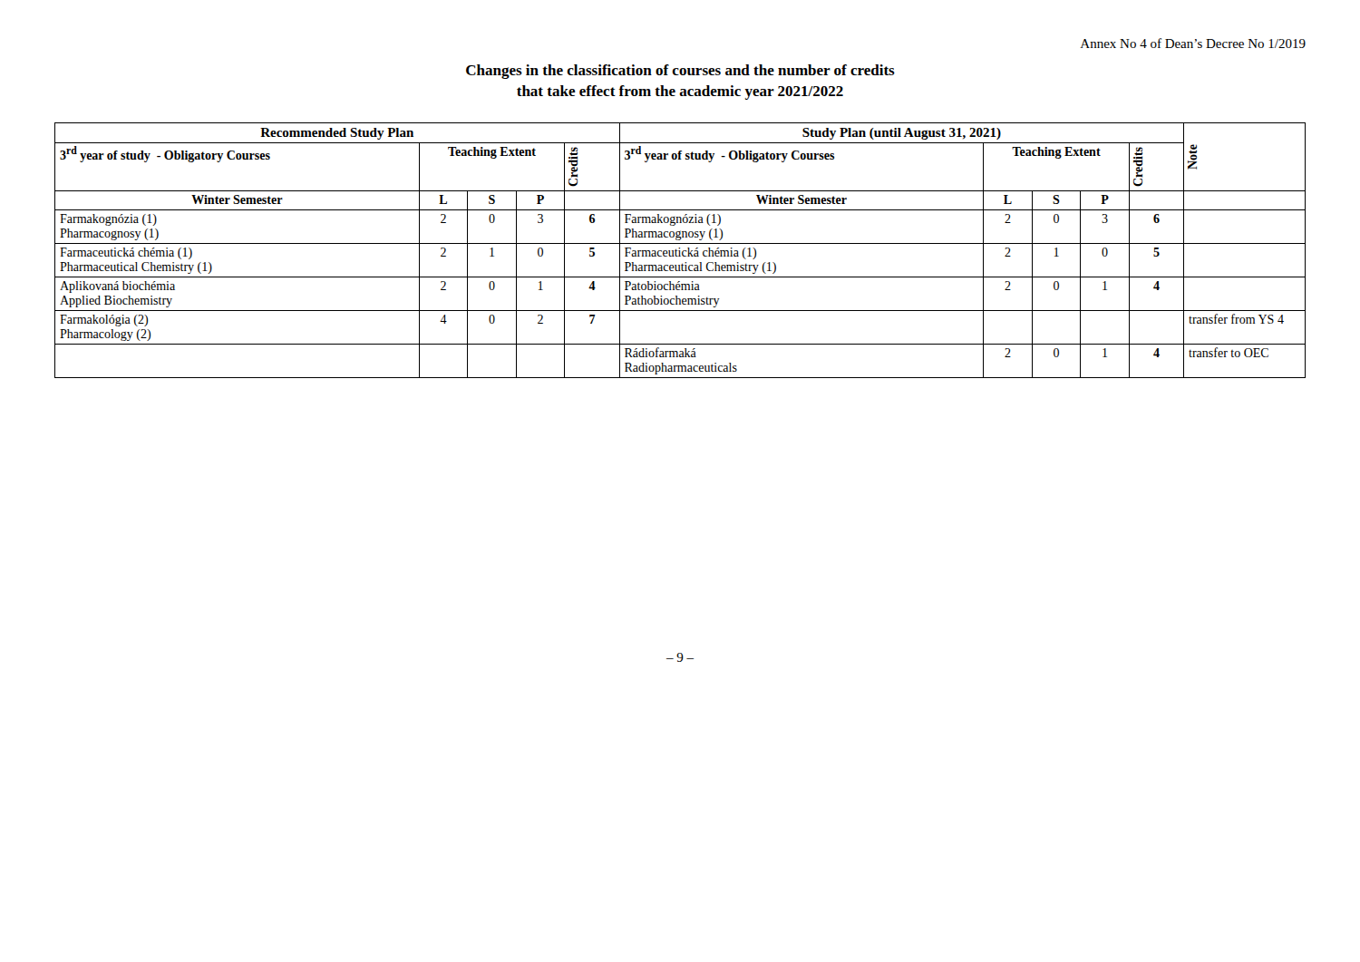Annex No 4 of Dean’s Decree No 1/2019
Changes in the classification of courses and the number of credits
that take effect from the academic year 2021/2022
| Recommended Study Plan | Study Plan (until August 31, 2021) | Note |
| --- | --- | --- |
| 3 rd year of study - Obligatory Courses | Teaching Extent | Credits | 3 rd year of study - Obligatory Courses | Teaching Extent | Credits |
| Winter Semester | L | S | P | | Winter Semester | L | S | P | | |
| Farmakognózia (1) Pharmacognosy (1) | 2 | 0 | 3 | 6 | Farmakognózia (1) Pharmacognosy (1) | 2 | 0 | 3 | 6 | |
| Farmaceutická chémia (1) Pharmaceutical Chemistry (1) | 2 | 1 | 0 | 5 | Farmaceutická chémia (1) Pharmaceutical Chemistry (1) | 2 | 1 | 0 | 5 | |
| Aplikovaná biochémia Applied Biochemistry | 2 | 0 | 1 | 4 | Patobiochémia Pathobiochemistry | 2 | 0 | 1 | 4 | |
| Farmakológia (2) Pharmacology (2) | 4 | 0 | 2 | 7 | | | | | | transfer from YS 4 |
| | | | | | Rádiofarmaká Radiopharmaceuticals | 2 | 0 | 1 | 4 | transfer to OEC |
– 9 –